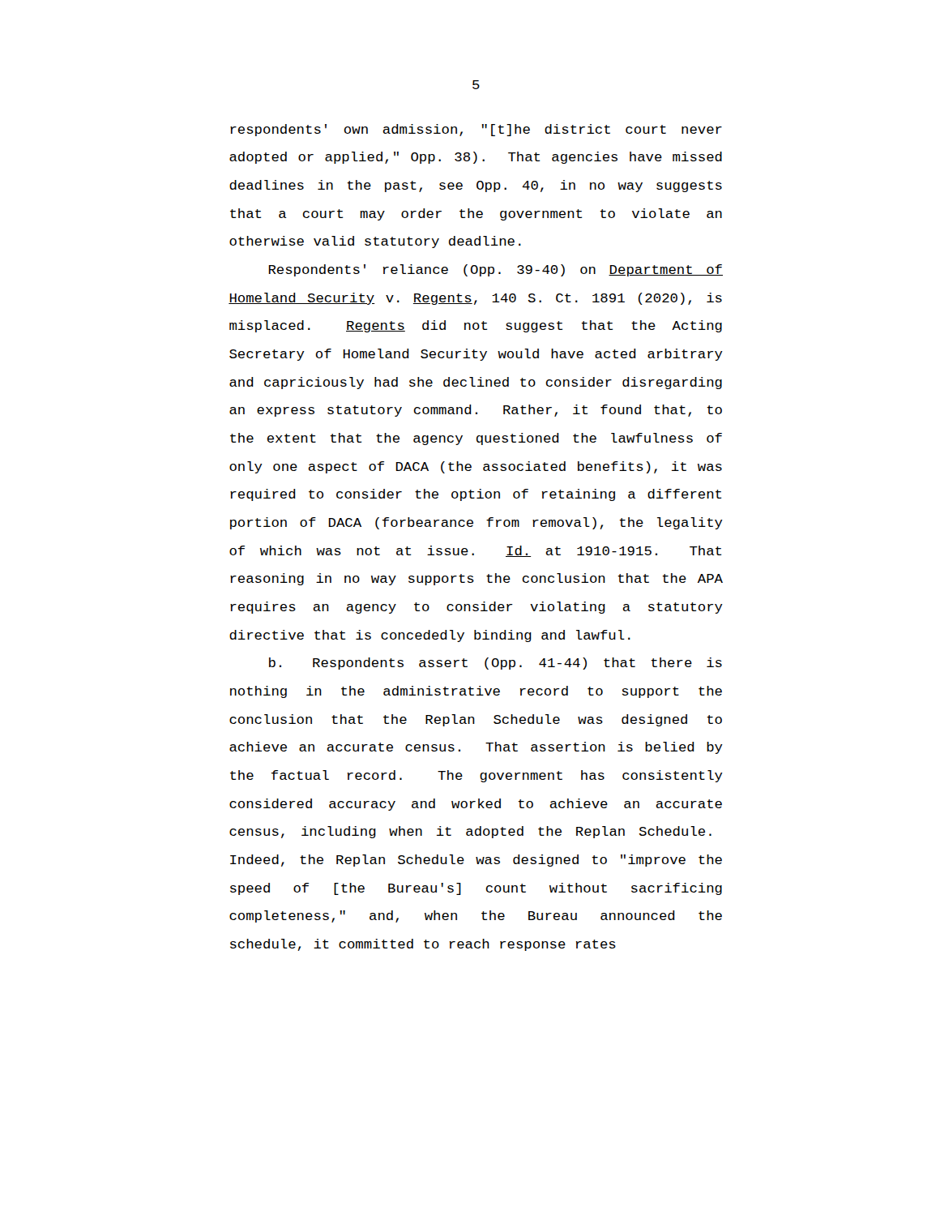5
respondents' own admission, "[t]he district court never adopted or applied," Opp. 38). That agencies have missed deadlines in the past, see Opp. 40, in no way suggests that a court may order the government to violate an otherwise valid statutory deadline.
Respondents' reliance (Opp. 39-40) on Department of Homeland Security v. Regents, 140 S. Ct. 1891 (2020), is misplaced. Regents did not suggest that the Acting Secretary of Homeland Security would have acted arbitrary and capriciously had she declined to consider disregarding an express statutory command. Rather, it found that, to the extent that the agency questioned the lawfulness of only one aspect of DACA (the associated benefits), it was required to consider the option of retaining a different portion of DACA (forbearance from removal), the legality of which was not at issue. Id. at 1910-1915. That reasoning in no way supports the conclusion that the APA requires an agency to consider violating a statutory directive that is concededly binding and lawful.
b. Respondents assert (Opp. 41-44) that there is nothing in the administrative record to support the conclusion that the Replan Schedule was designed to achieve an accurate census. That assertion is belied by the factual record. The government has consistently considered accuracy and worked to achieve an accurate census, including when it adopted the Replan Schedule. Indeed, the Replan Schedule was designed to "improve the speed of [the Bureau's] count without sacrificing completeness," and, when the Bureau announced the schedule, it committed to reach response rates